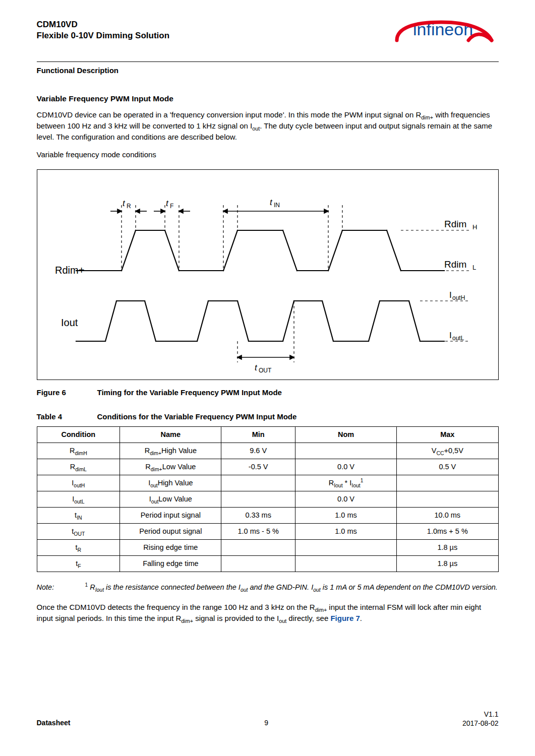CDM10VD
Flexible 0-10V Dimming Solution
infineon
Functional Description
Variable Frequency PWM Input Mode
CDM10VD device can be operated in a 'frequency conversion input mode'. In this mode the PWM input signal on Rdim+ with frequencies between 100 Hz and 3 kHz will be converted to 1 kHz signal on Iout. The duty cycle between input and output signals remain at the same level. The configuration and conditions are described below.
Variable frequency mode conditions
t R t F t IN t OUT Rdim+ Iout Rdim H Rdim L I outH I outL
Figure 6 Timing for the Variable Frequency PWM Input Mode
Table 4 Conditions for the Variable Frequency PWM Input Mode
| Condition | Name | Min | Nom | Max |
| --- | --- | --- | --- | --- |
| R dimH | R dim+ High Value | 9.6 V | | V CC +0,5V |
| R dimL | R dim+ Low Value | -0.5 V | 0.0 V | 0.5 V |
| I outH | I out High Value | | R Iout * I Iout 1 | |
| I outL | I out Low Value | | 0.0 V | |
| t IN | Period input signal | 0.33 ms | 1.0 ms | 10.0 ms |
| t OUT | Period ouput signal | 1.0 ms - 5 % | 1.0 ms | 1.0ms + 5 % |
| t R | Rising edge time | | | 1.8 µs |
| t F | Falling edge time | | | 1.8 µs |
Note:
1 RIout is the resistance connected between the Iout and the GND-PIN. Iout is 1 mA or 5 mA dependent on the CDM10VD version.
Once the CDM10VD detects the frequency in the range 100 Hz and 3 kHz on the Rdim+ input the internal FSM will lock after min eight input signal periods. In this time the input Rdim+ signal is provided to the Iout directly, see Figure 7.
Datasheet
9
V1.1
2017-08-02